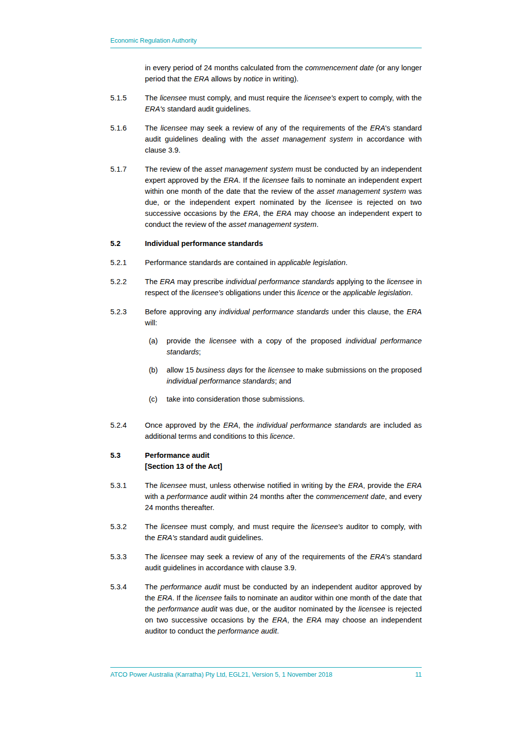Economic Regulation Authority
in every period of 24 months calculated from the commencement date (or any longer period that the ERA allows by notice in writing).
5.1.5
The licensee must comply, and must require the licensee's expert to comply, with the ERA's standard audit guidelines.
5.1.6
The licensee may seek a review of any of the requirements of the ERA's standard audit guidelines dealing with the asset management system in accordance with clause 3.9.
5.1.7
The review of the asset management system must be conducted by an independent expert approved by the ERA. If the licensee fails to nominate an independent expert within one month of the date that the review of the asset management system was due, or the independent expert nominated by the licensee is rejected on two successive occasions by the ERA, the ERA may choose an independent expert to conduct the review of the asset management system.
5.2
Individual performance standards
5.2.1
Performance standards are contained in applicable legislation.
5.2.2
The ERA may prescribe individual performance standards applying to the licensee in respect of the licensee's obligations under this licence or the applicable legislation.
5.2.3
Before approving any individual performance standards under this clause, the ERA will:
(a)
provide the licensee with a copy of the proposed individual performance standards;
(b)
allow 15 business days for the licensee to make submissions on the proposed individual performance standards; and
(c)
take into consideration those submissions.
5.2.4
Once approved by the ERA, the individual performance standards are included as additional terms and conditions to this licence.
5.3
Performance audit
[Section 13 of the Act]
5.3.1
The licensee must, unless otherwise notified in writing by the ERA, provide the ERA with a performance audit within 24 months after the commencement date, and every 24 months thereafter.
5.3.2
The licensee must comply, and must require the licensee's auditor to comply, with the ERA's standard audit guidelines.
5.3.3
The licensee may seek a review of any of the requirements of the ERA's standard audit guidelines in accordance with clause 3.9.
5.3.4
The performance audit must be conducted by an independent auditor approved by the ERA. If the licensee fails to nominate an auditor within one month of the date that the performance audit was due, or the auditor nominated by the licensee is rejected on two successive occasions by the ERA, the ERA may choose an independent auditor to conduct the performance audit.
ATCO Power Australia (Karratha) Pty Ltd, EGL21, Version 5, 1 November 2018 11